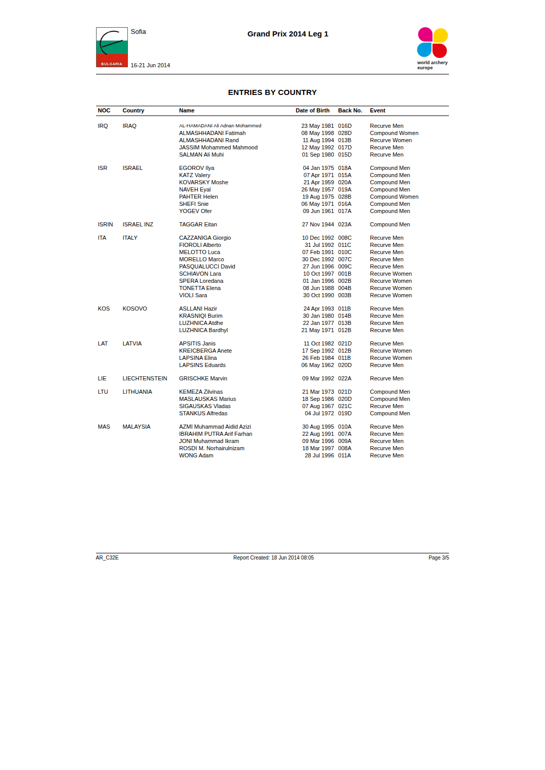BULGARIA
Sofia
16-21 Jun 2014
Grand Prix 2014 Leg 1
world archery europe
ENTRIES BY COUNTRY
| NOC | Country | Name | Date of Birth | Back No. | Event |
| --- | --- | --- | --- | --- | --- |
| IRQ | IRAQ | AL-HAMADANI Ali Adnan Mohammed | 23 May 1981 | 016D | Recurve Men |
| | | ALMASHHADANI Fatimah | 08 May 1998 | 028D | Compound Women |
| | | ALMASHHADANI Rand | 11 Aug 1994 | 013B | Recurve Women |
| | | JASSIM Mohammed Mahmood | 12 May 1992 | 017D | Recurve Men |
| | | SALMAN Ali Muhi | 01 Sep 1980 | 015D | Recurve Men |
| ISR | ISRAEL | EGOROV Ilya | 04 Jan 1975 | 018A | Compound Men |
| | | KATZ Valery | 07 Apr 1971 | 015A | Compound Men |
| | | KOVARSKY Moshe | 21 Apr 1959 | 020A | Compound Men |
| | | NAVEH Eyal | 26 May 1957 | 019A | Compound Men |
| | | PAHTER Helen | 19 Aug 1975 | 028B | Compound Women |
| | | SHEFI Snie | 06 May 1971 | 016A | Compound Men |
| | | YOGEV Ofer | 09 Jun 1961 | 017A | Compound Men |
| ISRIN | ISRAEL INZ | TAGGAR Eitan | 27 Nov 1944 | 023A | Compound Men |
| ITA | ITALY | CAZZANIGA Giorgio | 10 Dec 1992 | 008C | Recurve Men |
| | | FIOROLI Alberto | 31 Jul 1992 | 011C | Recurve Men |
| | | MELOTTO Luca | 07 Feb 1991 | 010C | Recurve Men |
| | | MORELLO Marco | 30 Dec 1992 | 007C | Recurve Men |
| | | PASQUALUCCI David | 27 Jun 1996 | 009C | Recurve Men |
| | | SCHIAVON Lara | 10 Oct 1997 | 001B | Recurve Women |
| | | SPERA Loredana | 01 Jan 1996 | 002B | Recurve Women |
| | | TONETTA Elena | 08 Jun 1988 | 004B | Recurve Women |
| | | VIOLI Sara | 30 Oct 1990 | 003B | Recurve Women |
| KOS | KOSOVO | ASLLANI Hazir | 24 Apr 1993 | 011B | Recurve Men |
| | | KRASNIQI Burim | 30 Jan 1980 | 014B | Recurve Men |
| | | LUZHNICA Atdhe | 22 Jan 1977 | 013B | Recurve Men |
| | | LUZHNICA Bardhyl | 21 May 1971 | 012B | Recurve Men |
| LAT | LATVIA | APSITIS Janis | 11 Oct 1982 | 021D | Recurve Men |
| | | KREICBERGA Anete | 17 Sep 1992 | 012B | Recurve Women |
| | | LAPSINA Elina | 26 Feb 1984 | 011B | Recurve Women |
| | | LAPSINS Eduards | 06 May 1962 | 020D | Recurve Men |
| LIE | LIECHTENSTEIN | GRISCHKE Marvin | 09 Mar 1992 | 022A | Recurve Men |
| LTU | LITHUANIA | KEMEZA Zilvinas | 21 Mar 1973 | 021D | Compound Men |
| | | MASLAUSKAS Marius | 18 Sep 1986 | 020D | Compound Men |
| | | SIGAUSKAS Vladas | 07 Aug 1967 | 021C | Recurve Men |
| | | STANKUS Alfredas | 04 Jul 1972 | 019D | Compound Men |
| MAS | MALAYSIA | AZMI Muhammad Aidid Azizi | 30 Aug 1995 | 010A | Recurve Men |
| | | IBRAHIM PUTRA Arif Farhan | 22 Aug 1991 | 007A | Recurve Men |
| | | JONI Muhammad Ikram | 09 Mar 1996 | 009A | Recurve Men |
| | | ROSDI M. Norhairulnizam | 18 Mar 1997 | 008A | Recurve Men |
| | | WONG Adam | 28 Jul 1996 | 011A | Recurve Men |
AR_C32E
Report Created: 18 Jun 2014 08:05
Page 3/5